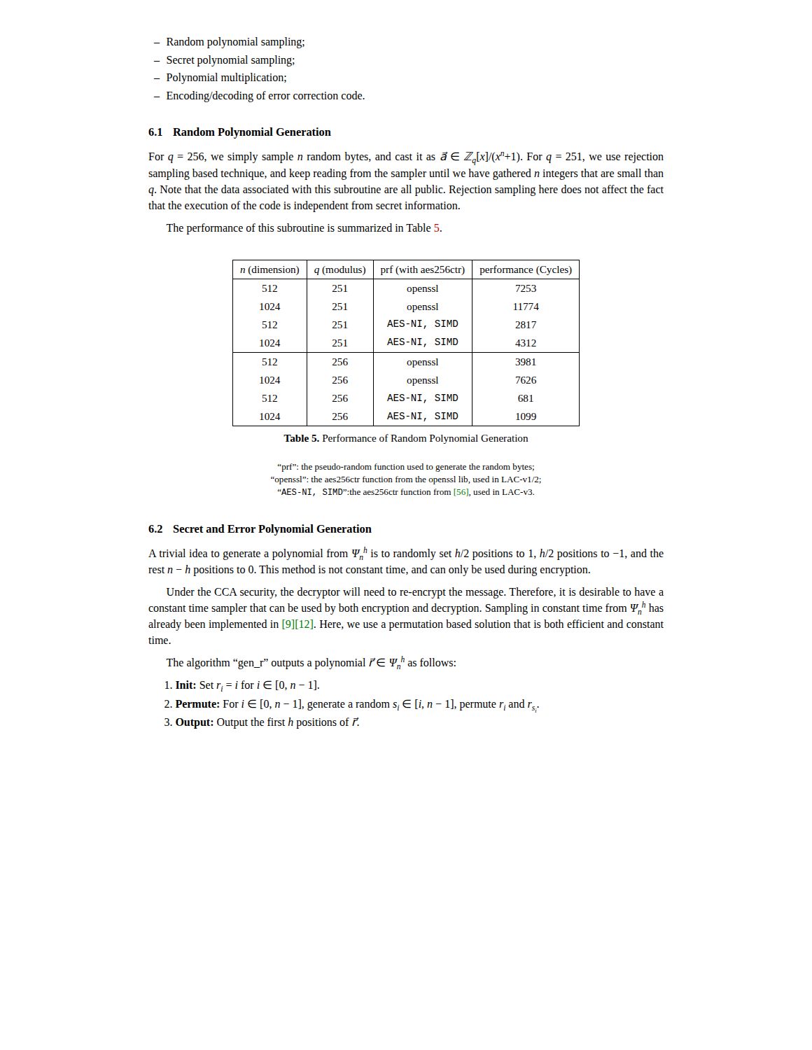Random polynomial sampling;
Secret polynomial sampling;
Polynomial multiplication;
Encoding/decoding of error correction code.
6.1 Random Polynomial Generation
For q = 256, we simply sample n random bytes, and cast it as a⃗ ∈ ℤq[x]/(xn+1). For q = 251, we use rejection sampling based technique, and keep reading from the sampler until we have gathered n integers that are small than q. Note that the data associated with this subroutine are all public. Rejection sampling here does not affect the fact that the execution of the code is independent from secret information.
The performance of this subroutine is summarized in Table 5.
| n (dimension) | q (modulus) | prf (with aes256ctr) | performance (Cycles) |
| --- | --- | --- | --- |
| 512 | 251 | openssl | 7253 |
| 1024 | 251 | openssl | 11774 |
| 512 | 251 | AES-NI, SIMD | 2817 |
| 1024 | 251 | AES-NI, SIMD | 4312 |
| 512 | 256 | openssl | 3981 |
| 1024 | 256 | openssl | 7626 |
| 512 | 256 | AES-NI, SIMD | 681 |
| 1024 | 256 | AES-NI, SIMD | 1099 |
Table 5. Performance of Random Polynomial Generation
“prf”: the pseudo-random function used to generate the random bytes;
“openssl”: the aes256ctr function from the openssl lib, used in LAC-v1/2;
“AES-NI, SIMD”:the aes256ctr function from [56], used in LAC-v3.
6.2 Secret and Error Polynomial Generation
A trivial idea to generate a polynomial from Ψnh is to randomly set h/2 positions to 1, h/2 positions to −1, and the rest n − h positions to 0. This method is not constant time, and can only be used during encryption.
Under the CCA security, the decryptor will need to re-encrypt the message. Therefore, it is desirable to have a constant time sampler that can be used by both encryption and decryption. Sampling in constant time from Ψnh has already been implemented in [9][12]. Here, we use a permutation based solution that is both efficient and constant time.
The algorithm “gen_r” outputs a polynomial r⃗ ∈ Ψnh as follows:
Init: Set ri = i for i ∈ [0, n − 1].
Permute: For i ∈ [0, n − 1], generate a random si ∈ [i, n − 1], permute ri and rsi.
Output: Output the first h positions of r⃗.